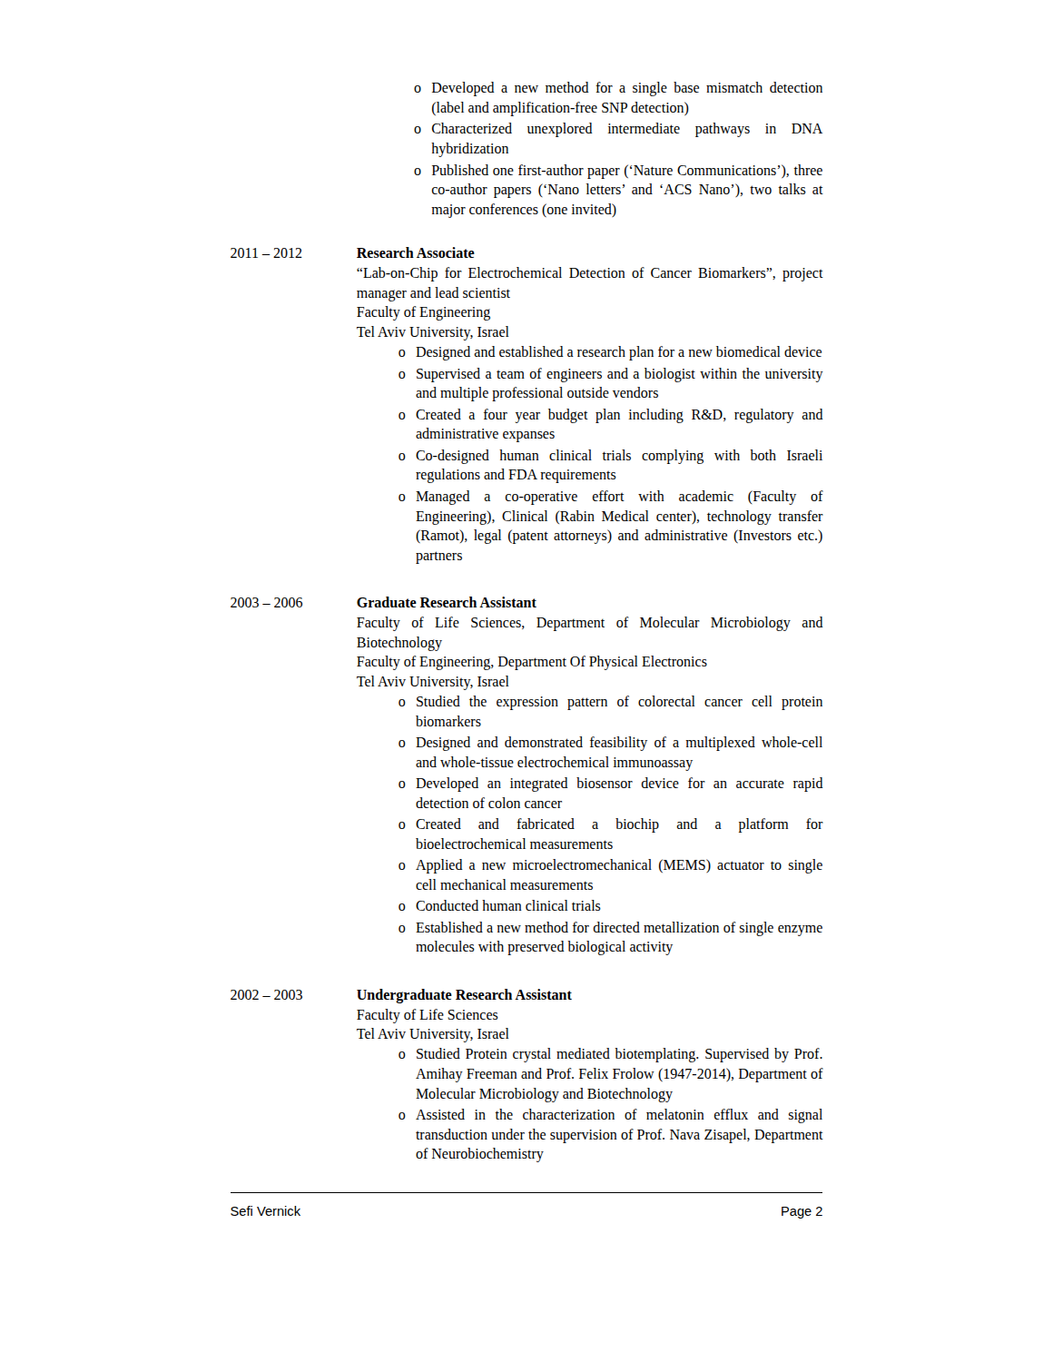Developed a new method for a single base mismatch detection (label and amplification-free SNP detection)
Characterized unexplored intermediate pathways in DNA hybridization
Published one first-author paper (‘Nature Communications’), three co-author papers (‘Nano letters’ and ‘ACS Nano’), two talks at major conferences (one invited)
2011 – 2012
Research Associate
“Lab-on-Chip for Electrochemical Detection of Cancer Biomarkers”, project manager and lead scientist
Faculty of Engineering
Tel Aviv University, Israel
Designed and established a research plan for a new biomedical device
Supervised a team of engineers and a biologist within the university and multiple professional outside vendors
Created a four year budget plan including R&D, regulatory and administrative expanses
Co-designed human clinical trials complying with both Israeli regulations and FDA requirements
Managed a co-operative effort with academic (Faculty of Engineering), Clinical (Rabin Medical center), technology transfer (Ramot), legal (patent attorneys) and administrative (Investors etc.) partners
2003 – 2006
Graduate Research Assistant
Faculty of Life Sciences, Department of Molecular Microbiology and Biotechnology
Faculty of Engineering, Department Of Physical Electronics
Tel Aviv University, Israel
Studied the expression pattern of colorectal cancer cell protein biomarkers
Designed and demonstrated feasibility of a multiplexed whole-cell and whole-tissue electrochemical immunoassay
Developed an integrated biosensor device for an accurate rapid detection of colon cancer
Created and fabricated a biochip and a platform for bioelectrochemical measurements
Applied a new microelectromechanical (MEMS) actuator to single cell mechanical measurements
Conducted human clinical trials
Established a new method for directed metallization of single enzyme molecules with preserved biological activity
2002 – 2003
Undergraduate Research Assistant
Faculty of Life Sciences
Tel Aviv University, Israel
Studied Protein crystal mediated biotemplating. Supervised by Prof. Amihay Freeman and Prof. Felix Frolow (1947-2014), Department of Molecular Microbiology and Biotechnology
Assisted in the characterization of melatonin efflux and signal transduction under the supervision of Prof. Nava Zisapel, Department of Neurobiochemistry
Sefi Vernick Page 2